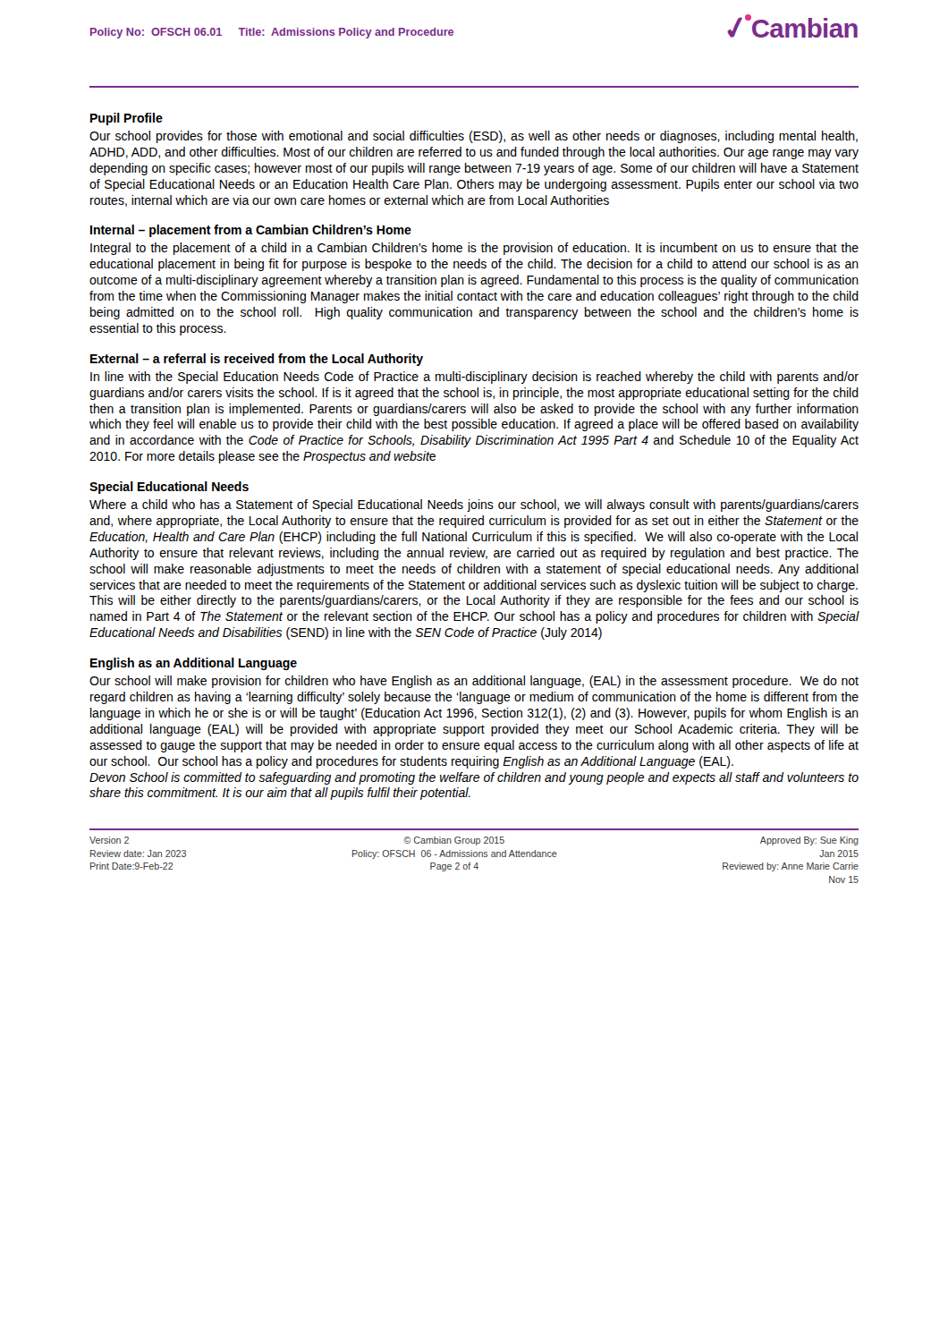Policy No: OFSCH 06.01 Title: Admissions Policy and Procedure
✓ Cambian
Pupil Profile
Our school provides for those with emotional and social difficulties (ESD), as well as other needs or diagnoses, including mental health, ADHD, ADD, and other difficulties. Most of our children are referred to us and funded through the local authorities. Our age range may vary depending on specific cases; however most of our pupils will range between 7-19 years of age. Some of our children will have a Statement of Special Educational Needs or an Education Health Care Plan. Others may be undergoing assessment. Pupils enter our school via two routes, internal which are via our own care homes or external which are from Local Authorities
Internal – placement from a Cambian Children’s Home
Integral to the placement of a child in a Cambian Children’s home is the provision of education. It is incumbent on us to ensure that the educational placement in being fit for purpose is bespoke to the needs of the child. The decision for a child to attend our school is as an outcome of a multi-disciplinary agreement whereby a transition plan is agreed. Fundamental to this process is the quality of communication from the time when the Commissioning Manager makes the initial contact with the care and education colleagues’ right through to the child being admitted on to the school roll. High quality communication and transparency between the school and the children’s home is essential to this process.
External – a referral is received from the Local Authority
In line with the Special Education Needs Code of Practice a multi-disciplinary decision is reached whereby the child with parents and/or guardians and/or carers visits the school. If is it agreed that the school is, in principle, the most appropriate educational setting for the child then a transition plan is implemented. Parents or guardians/carers will also be asked to provide the school with any further information which they feel will enable us to provide their child with the best possible education. If agreed a place will be offered based on availability and in accordance with the Code of Practice for Schools, Disability Discrimination Act 1995 Part 4 and Schedule 10 of the Equality Act 2010. For more details please see the Prospectus and website
Special Educational Needs
Where a child who has a Statement of Special Educational Needs joins our school, we will always consult with parents/guardians/carers and, where appropriate, the Local Authority to ensure that the required curriculum is provided for as set out in either the Statement or the Education, Health and Care Plan (EHCP) including the full National Curriculum if this is specified. We will also co-operate with the Local Authority to ensure that relevant reviews, including the annual review, are carried out as required by regulation and best practice. The school will make reasonable adjustments to meet the needs of children with a statement of special educational needs. Any additional services that are needed to meet the requirements of the Statement or additional services such as dyslexic tuition will be subject to charge. This will be either directly to the parents/guardians/carers, or the Local Authority if they are responsible for the fees and our school is named in Part 4 of The Statement or the relevant section of the EHCP. Our school has a policy and procedures for children with Special Educational Needs and Disabilities (SEND) in line with the SEN Code of Practice (July 2014)
English as an Additional Language
Our school will make provision for children who have English as an additional language, (EAL) in the assessment procedure. We do not regard children as having a ‘learning difficulty’ solely because the ‘language or medium of communication of the home is different from the language in which he or she is or will be taught’ (Education Act 1996, Section 312(1), (2) and (3). However, pupils for whom English is an additional language (EAL) will be provided with appropriate support provided they meet our School Academic criteria. They will be assessed to gauge the support that may be needed in order to ensure equal access to the curriculum along with all other aspects of life at our school. Our school has a policy and procedures for students requiring English as an Additional Language (EAL).
Devon School is committed to safeguarding and promoting the welfare of children and young people and expects all staff and volunteers to share this commitment. It is our aim that all pupils fulfil their potential.
Version 2
Review date: Jan 2023
Print Date:9-Feb-22
© Cambian Group 2015
Policy: OFSCH 06 - Admissions and Attendance
Page 2 of 4
Approved By: Sue King
Jan 2015
Reviewed by: Anne Marie Carrie
Nov 15